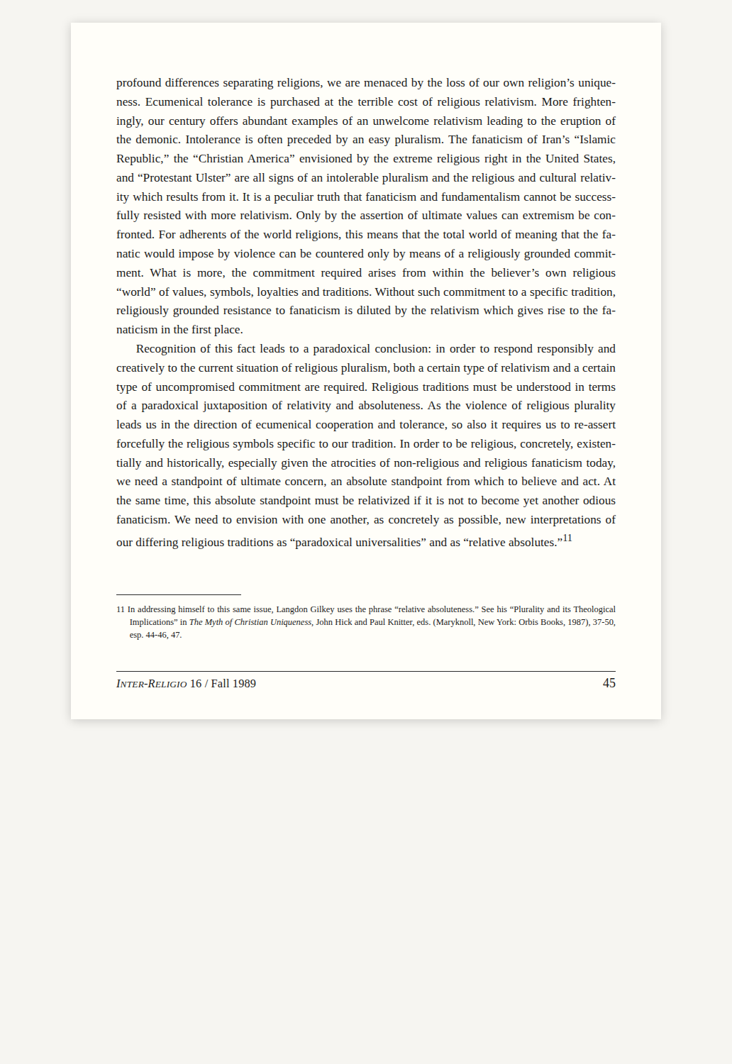profound differences separating religions, we are menaced by the loss of our own religion’s uniqueness. Ecumenical tolerance is purchased at the terrible cost of religious relativism. More frighteningly, our century offers abundant examples of an unwelcome relativism leading to the eruption of the demonic. Intolerance is often preceded by an easy pluralism. The fanaticism of Iran’s “Islamic Republic,” the “Christian America” envisioned by the extreme religious right in the United States, and “Protestant Ulster” are all signs of an intolerable pluralism and the religious and cultural relativity which results from it. It is a peculiar truth that fanaticism and fundamentalism cannot be successfully resisted with more relativism. Only by the assertion of ultimate values can extremism be confronted. For adherents of the world religions, this means that the total world of meaning that the fanatic would impose by violence can be countered only by means of a religiously grounded commitment. What is more, the commitment required arises from within the believer’s own religious “world” of values, symbols, loyalties and traditions. Without such commitment to a specific tradition, religiously grounded resistance to fanaticism is diluted by the relativism which gives rise to the fanaticism in the first place.
Recognition of this fact leads to a paradoxical conclusion: in order to respond responsibly and creatively to the current situation of religious pluralism, both a certain type of relativism and a certain type of uncompromised commitment are required. Religious traditions must be understood in terms of a paradoxical juxtaposition of relativity and absoluteness. As the violence of religious plurality leads us in the direction of ecumenical cooperation and tolerance, so also it requires us to re-assert forcefully the religious symbols specific to our tradition. In order to be religious, concretely, existentially and historically, especially given the atrocities of non-religious and religious fanaticism today, we need a standpoint of ultimate concern, an absolute standpoint from which to believe and act. At the same time, this absolute standpoint must be relativized if it is not to become yet another odious fanaticism. We need to envision with one another, as concretely as possible, new interpretations of our differing religious traditions as “paradoxical universalities” and as “relative absolutes.”11
11 In addressing himself to this same issue, Langdon Gilkey uses the phrase “relative absoluteness.” See his “Plurality and its Theological Implications” in The Myth of Christian Uniqueness, John Hick and Paul Knitter, eds. (Maryknoll, New York: Orbis Books, 1987), 37-50, esp. 44-46, 47.
INTER-RELIGIO 16 / Fall 1989 45